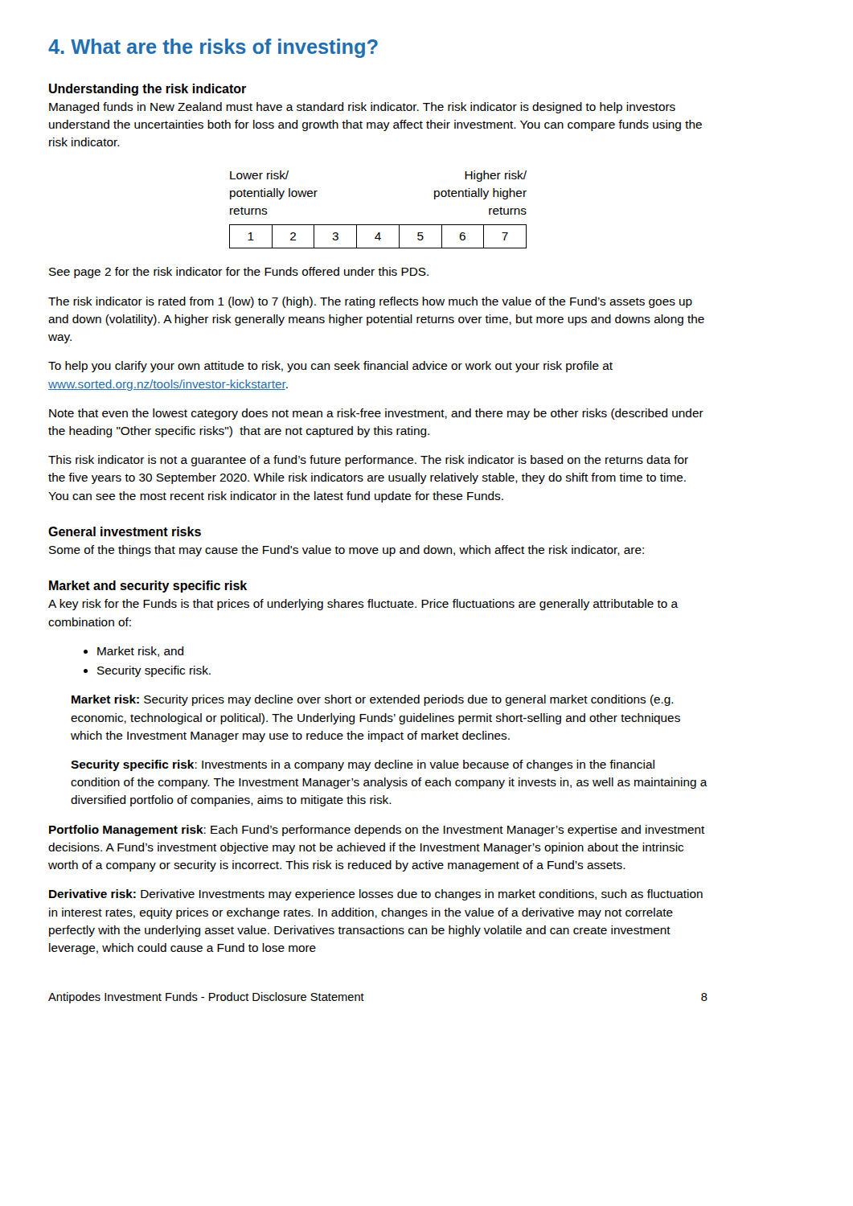4. What are the risks of investing?
Understanding the risk indicator
Managed funds in New Zealand must have a standard risk indicator. The risk indicator is designed to help investors understand the uncertainties both for loss and growth that may affect their investment. You can compare funds using the risk indicator.
Lower risk/
potentially lower
returns
Higher risk/
potentially higher
returns
| 1 | 2 | 3 | 4 | 5 | 6 | 7 |
See page 2 for the risk indicator for the Funds offered under this PDS.
The risk indicator is rated from 1 (low) to 7 (high). The rating reflects how much the value of the Fund’s assets goes up and down (volatility). A higher risk generally means higher potential returns over time, but more ups and downs along the way.
To help you clarify your own attitude to risk, you can seek financial advice or work out your risk profile at www.sorted.org.nz/tools/investor-kickstarter.
Note that even the lowest category does not mean a risk-free investment, and there may be other risks (described under the heading "Other specific risks") that are not captured by this rating.
This risk indicator is not a guarantee of a fund’s future performance. The risk indicator is based on the returns data for the five years to 30 September 2020. While risk indicators are usually relatively stable, they do shift from time to time. You can see the most recent risk indicator in the latest fund update for these Funds.
General investment risks
Some of the things that may cause the Fund's value to move up and down, which affect the risk indicator, are:
Market and security specific risk
A key risk for the Funds is that prices of underlying shares fluctuate. Price fluctuations are generally attributable to a combination of:
Market risk, and
Security specific risk.
Market risk: Security prices may decline over short or extended periods due to general market conditions (e.g. economic, technological or political). The Underlying Funds’ guidelines permit short-selling and other techniques which the Investment Manager may use to reduce the impact of market declines.
Security specific risk: Investments in a company may decline in value because of changes in the financial condition of the company. The Investment Manager’s analysis of each company it invests in, as well as maintaining a diversified portfolio of companies, aims to mitigate this risk.
Portfolio Management risk: Each Fund’s performance depends on the Investment Manager’s expertise and investment decisions. A Fund’s investment objective may not be achieved if the Investment Manager’s opinion about the intrinsic worth of a company or security is incorrect. This risk is reduced by active management of a Fund’s assets.
Derivative risk: Derivative Investments may experience losses due to changes in market conditions, such as fluctuation in interest rates, equity prices or exchange rates. In addition, changes in the value of a derivative may not correlate perfectly with the underlying asset value. Derivatives transactions can be highly volatile and can create investment leverage, which could cause a Fund to lose more
Antipodes Investment Funds - Product Disclosure Statement
8